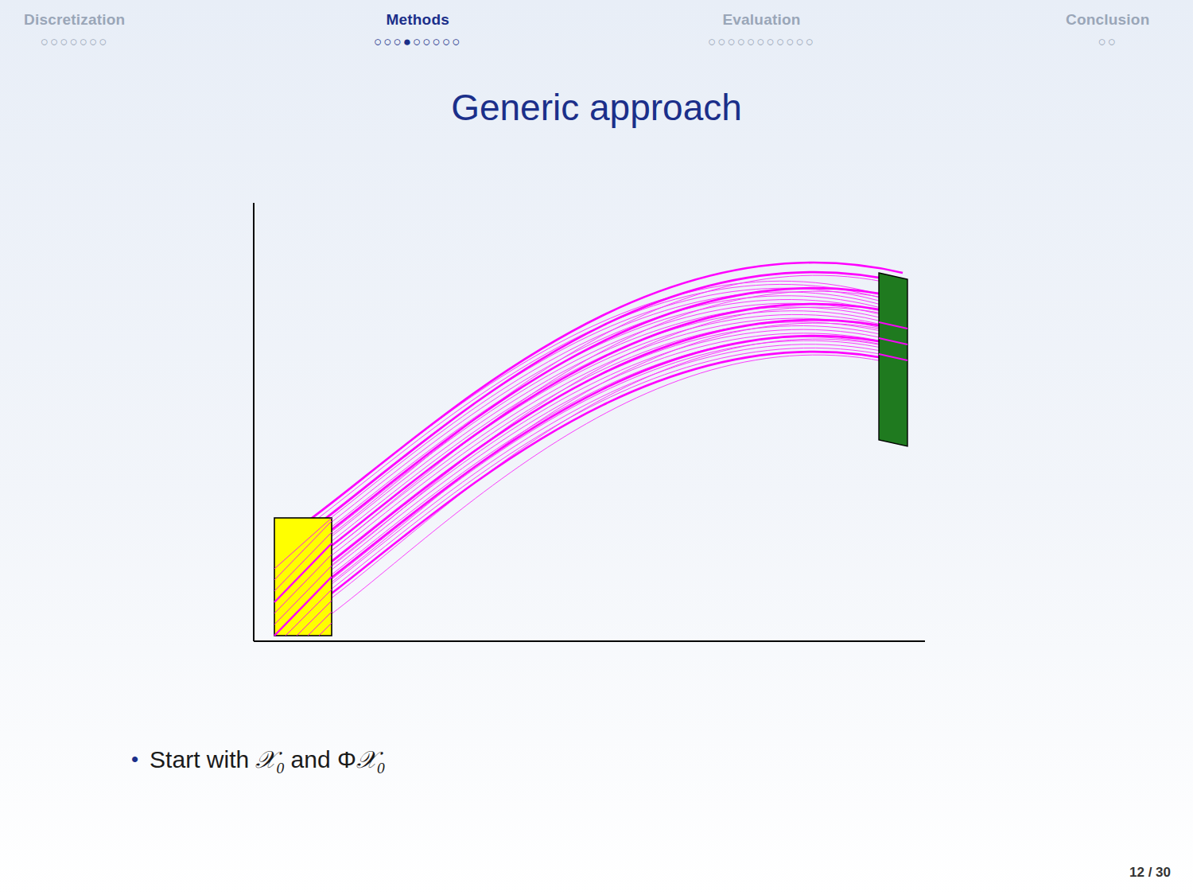Discretization ○○○○○○○
Methods ○○○●○○○○○
Evaluation ○○○○○○○○○○○
Conclusion ○○
Generic approach
•Start with 𝒳0 and Φ𝒳0
12 / 30